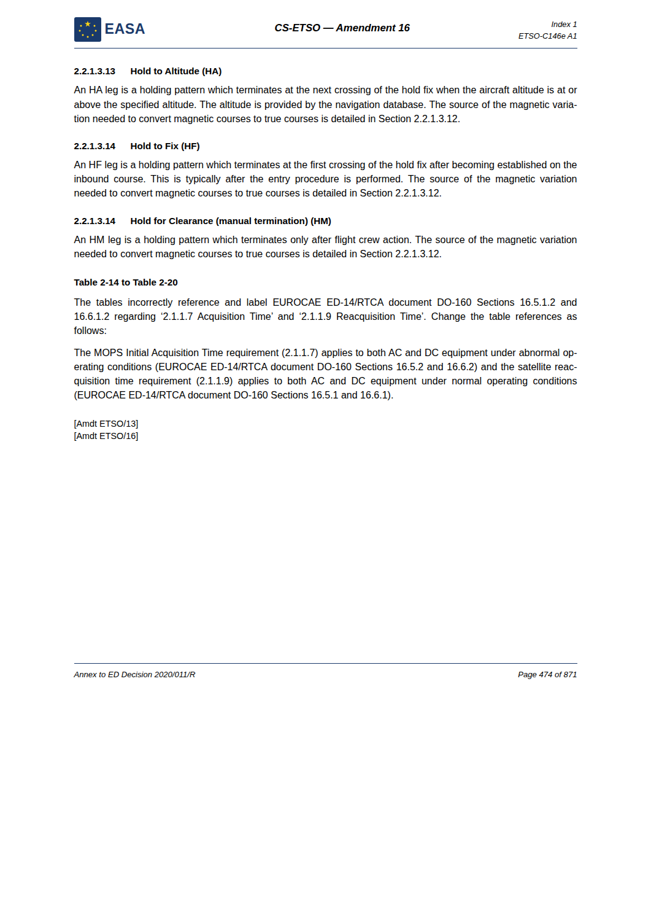EASA
CS-ETSO — Amendment 16
Index 1
ETSO-C146e A1
2.2.1.3.13 Hold to Altitude (HA)
An HA leg is a holding pattern which terminates at the next crossing of the hold fix when the aircraft altitude is at or above the specified altitude. The altitude is provided by the navigation database. The source of the magnetic variation needed to convert magnetic courses to true courses is detailed in Section 2.2.1.3.12.
2.2.1.3.14 Hold to Fix (HF)
An HF leg is a holding pattern which terminates at the first crossing of the hold fix after becoming established on the inbound course. This is typically after the entry procedure is performed. The source of the magnetic variation needed to convert magnetic courses to true courses is detailed in Section 2.2.1.3.12.
2.2.1.3.14 Hold for Clearance (manual termination) (HM)
An HM leg is a holding pattern which terminates only after flight crew action. The source of the magnetic variation needed to convert magnetic courses to true courses is detailed in Section 2.2.1.3.12.
Table 2-14 to Table 2-20
The tables incorrectly reference and label EUROCAE ED-14/RTCA document DO-160 Sections 16.5.1.2 and 16.6.1.2 regarding ‘2.1.1.7 Acquisition Time’ and ‘2.1.1.9 Reacquisition Time’. Change the table references as follows:
The MOPS Initial Acquisition Time requirement (2.1.1.7) applies to both AC and DC equipment under abnormal operating conditions (EUROCAE ED-14/RTCA document DO-160 Sections 16.5.2 and 16.6.2) and the satellite reacquisition time requirement (2.1.1.9) applies to both AC and DC equipment under normal operating conditions (EUROCAE ED-14/RTCA document DO-160 Sections 16.5.1 and 16.6.1).
[Amdt ETSO/13]
[Amdt ETSO/16]
Annex to ED Decision 2020/011/R Page 474 of 871